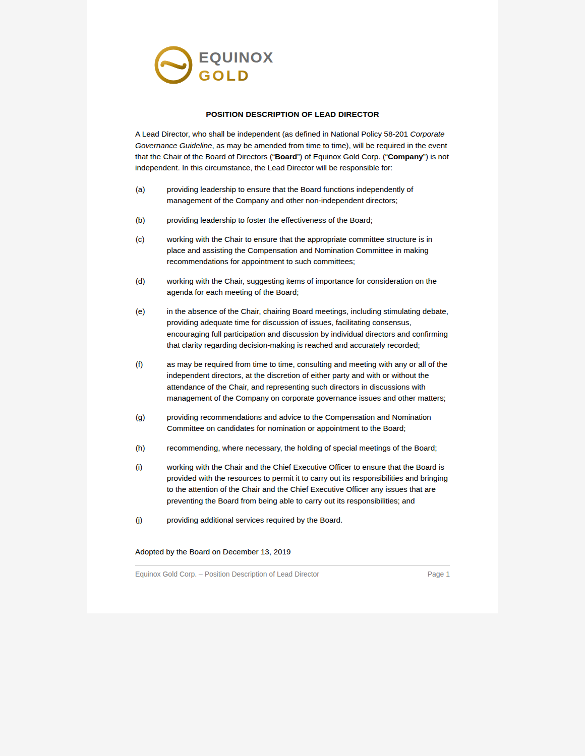Equinox Gold EQUINOX GOLD
POSITION DESCRIPTION OF LEAD DIRECTOR
A Lead Director, who shall be independent (as defined in National Policy 58-201 Corporate Governance Guideline, as may be amended from time to time), will be required in the event that the Chair of the Board of Directors (“Board”) of Equinox Gold Corp. (“Company”) is not independent. In this circumstance, the Lead Director will be responsible for:
(a) providing leadership to ensure that the Board functions independently of management of the Company and other non-independent directors;
(b) providing leadership to foster the effectiveness of the Board;
(c) working with the Chair to ensure that the appropriate committee structure is in place and assisting the Compensation and Nomination Committee in making recommendations for appointment to such committees;
(d) working with the Chair, suggesting items of importance for consideration on the agenda for each meeting of the Board;
(e) in the absence of the Chair, chairing Board meetings, including stimulating debate, providing adequate time for discussion of issues, facilitating consensus, encouraging full participation and discussion by individual directors and confirming that clarity regarding decision-making is reached and accurately recorded;
(f) as may be required from time to time, consulting and meeting with any or all of the independent directors, at the discretion of either party and with or without the attendance of the Chair, and representing such directors in discussions with management of the Company on corporate governance issues and other matters;
(g) providing recommendations and advice to the Compensation and Nomination Committee on candidates for nomination or appointment to the Board;
(h) recommending, where necessary, the holding of special meetings of the Board;
(i) working with the Chair and the Chief Executive Officer to ensure that the Board is provided with the resources to permit it to carry out its responsibilities and bringing to the attention of the Chair and the Chief Executive Officer any issues that are preventing the Board from being able to carry out its responsibilities; and
(j) providing additional services required by the Board.
Adopted by the Board on December 13, 2019
Equinox Gold Corp. – Position Description of Lead Director Page 1